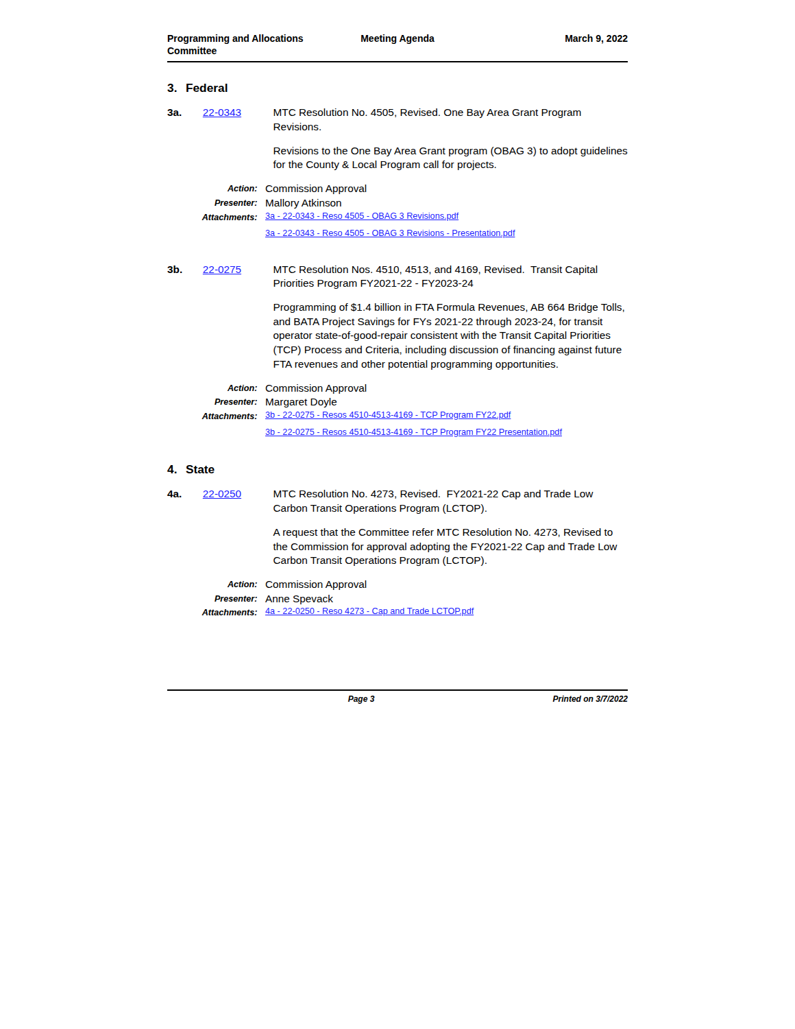Programming and Allocations
Committee
Meeting Agenda
March 9, 2022
3. Federal
3a.
22-0343
MTC Resolution No. 4505, Revised. One Bay Area Grant Program Revisions.
Revisions to the One Bay Area Grant program (OBAG 3) to adopt guidelines for the County & Local Program call for projects.
Action:
Commission Approval
Presenter:
Mallory Atkinson
Attachments:
3a - 22-0343 - Reso 4505 - OBAG 3 Revisions.pdf 3a - 22-0343 - Reso 4505 - OBAG 3 Revisions - Presentation.pdf
3b.
22-0275
MTC Resolution Nos. 4510, 4513, and 4169, Revised. Transit Capital Priorities Program FY2021-22 - FY2023-24
Programming of $1.4 billion in FTA Formula Revenues, AB 664 Bridge Tolls, and BATA Project Savings for FYs 2021-22 through 2023-24, for transit operator state-of-good-repair consistent with the Transit Capital Priorities (TCP) Process and Criteria, including discussion of financing against future FTA revenues and other potential programming opportunities.
Action:
Commission Approval
Presenter:
Margaret Doyle
Attachments:
3b - 22-0275 - Resos 4510-4513-4169 - TCP Program FY22.pdf 3b - 22-0275 - Resos 4510-4513-4169 - TCP Program FY22 Presentation.pdf
4. State
4a.
22-0250
MTC Resolution No. 4273, Revised. FY2021-22 Cap and Trade Low Carbon Transit Operations Program (LCTOP).
A request that the Committee refer MTC Resolution No. 4273, Revised to the Commission for approval adopting the FY2021-22 Cap and Trade Low Carbon Transit Operations Program (LCTOP).
Action:
Commission Approval
Presenter:
Anne Spevack
Attachments:
4a - 22-0250 - Reso 4273 - Cap and Trade LCTOP.pdf
Page 3
Printed on 3/7/2022